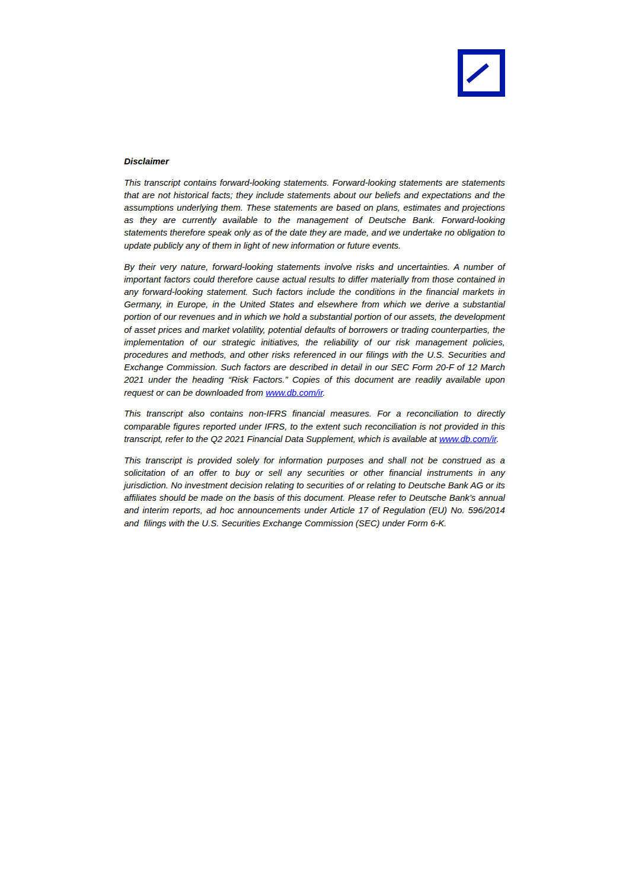Disclaimer
This transcript contains forward-looking statements. Forward-looking statements are statements that are not historical facts; they include statements about our beliefs and expectations and the assumptions underlying them. These statements are based on plans, estimates and projections as they are currently available to the management of Deutsche Bank. Forward-looking statements therefore speak only as of the date they are made, and we undertake no obligation to update publicly any of them in light of new information or future events.
By their very nature, forward-looking statements involve risks and uncertainties. A number of important factors could therefore cause actual results to differ materially from those contained in any forward-looking statement. Such factors include the conditions in the financial markets in Germany, in Europe, in the United States and elsewhere from which we derive a substantial portion of our revenues and in which we hold a substantial portion of our assets, the development of asset prices and market volatility, potential defaults of borrowers or trading counterparties, the implementation of our strategic initiatives, the reliability of our risk management policies, procedures and methods, and other risks referenced in our filings with the U.S. Securities and Exchange Commission. Such factors are described in detail in our SEC Form 20-F of 12 March 2021 under the heading “Risk Factors.” Copies of this document are readily available upon request or can be downloaded from www.db.com/ir.
This transcript also contains non-IFRS financial measures. For a reconciliation to directly comparable figures reported under IFRS, to the extent such reconciliation is not provided in this transcript, refer to the Q2 2021 Financial Data Supplement, which is available at www.db.com/ir.
This transcript is provided solely for information purposes and shall not be construed as a solicitation of an offer to buy or sell any securities or other financial instruments in any jurisdiction. No investment decision relating to securities of or relating to Deutsche Bank AG or its affiliates should be made on the basis of this document. Please refer to Deutsche Bank’s annual and interim reports, ad hoc announcements under Article 17 of Regulation (EU) No. 596/2014 and filings with the U.S. Securities Exchange Commission (SEC) under Form 6-K.